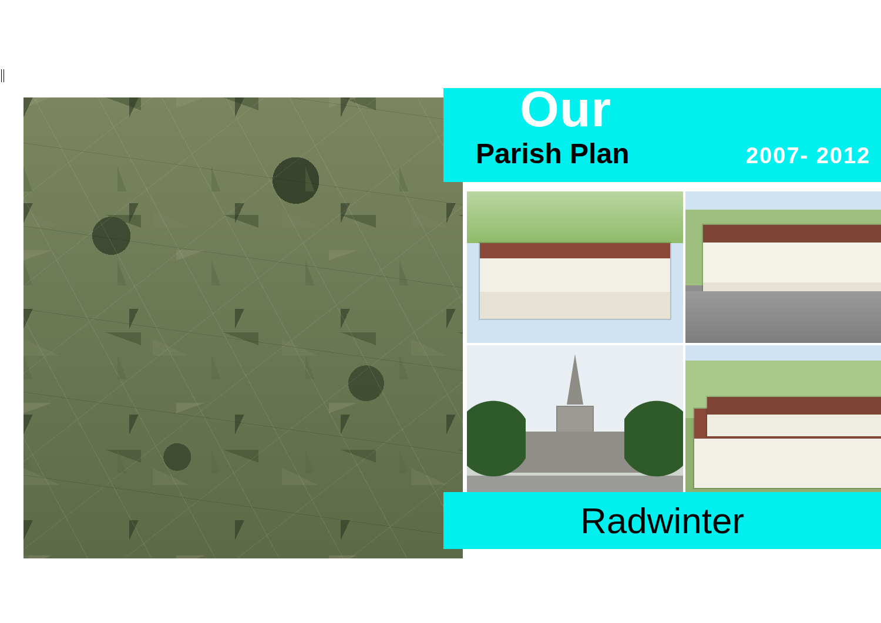Our
Parish Plan
2007- 2012
Cottages beside the green
Cottages on the village street
The parish church
Rooftops and farmland
Radwinter